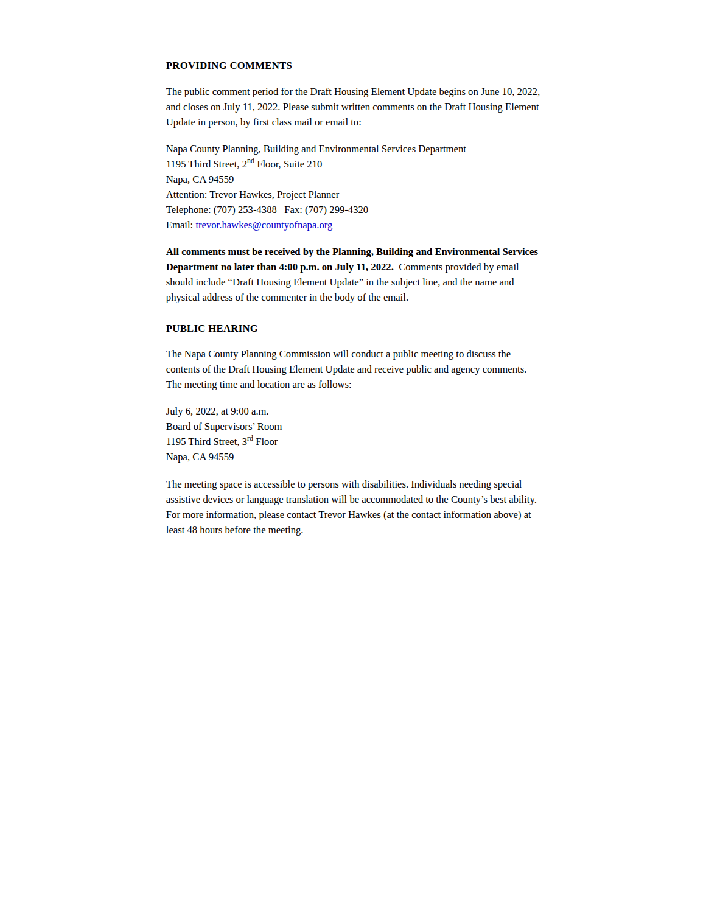PROVIDING COMMENTS
The public comment period for the Draft Housing Element Update begins on June 10, 2022, and closes on July 11, 2022. Please submit written comments on the Draft Housing Element Update in person, by first class mail or email to:
Napa County Planning, Building and Environmental Services Department
1195 Third Street, 2nd Floor, Suite 210
Napa, CA 94559
Attention: Trevor Hawkes, Project Planner
Telephone: (707) 253-4388 Fax: (707) 299-4320
Email: trevor.hawkes@countyofnapa.org
All comments must be received by the Planning, Building and Environmental Services Department no later than 4:00 p.m. on July 11, 2022. Comments provided by email should include “Draft Housing Element Update” in the subject line, and the name and physical address of the commenter in the body of the email.
PUBLIC HEARING
The Napa County Planning Commission will conduct a public meeting to discuss the contents of the Draft Housing Element Update and receive public and agency comments. The meeting time and location are as follows:
July 6, 2022, at 9:00 a.m.
Board of Supervisors’ Room
1195 Third Street, 3rd Floor
Napa, CA 94559
The meeting space is accessible to persons with disabilities. Individuals needing special assistive devices or language translation will be accommodated to the County’s best ability. For more information, please contact Trevor Hawkes (at the contact information above) at least 48 hours before the meeting.